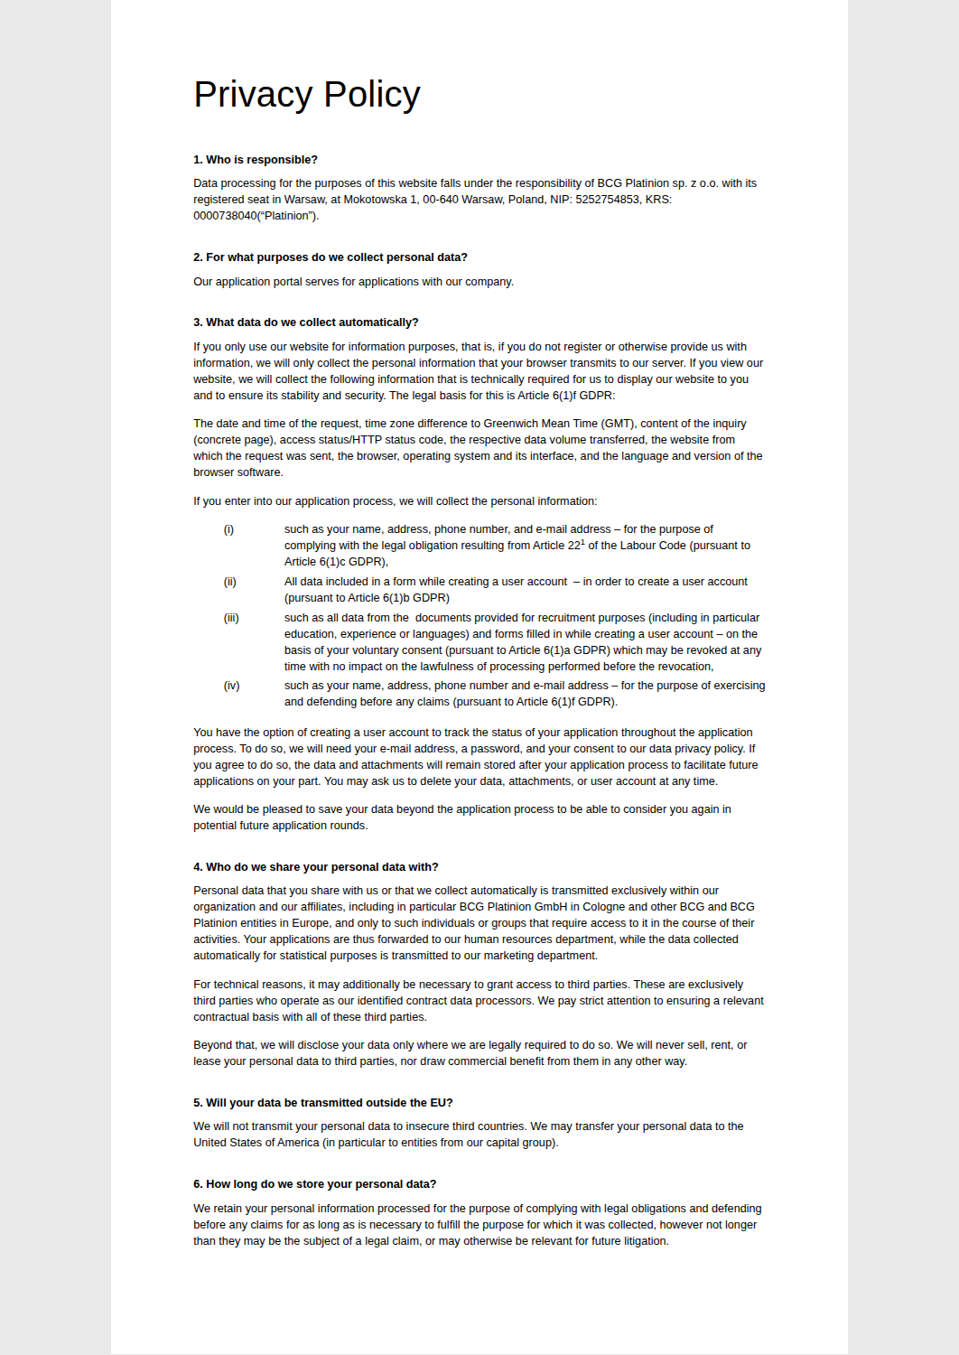Privacy Policy
1. Who is responsible?
Data processing for the purposes of this website falls under the responsibility of BCG Platinion sp. z o.o. with its registered seat in Warsaw, at Mokotowska 1, 00-640 Warsaw, Poland, NIP: 5252754853, KRS: 0000738040(“Platinion”).
2. For what purposes do we collect personal data?
Our application portal serves for applications with our company.
3. What data do we collect automatically?
If you only use our website for information purposes, that is, if you do not register or otherwise provide us with information, we will only collect the personal information that your browser transmits to our server. If you view our website, we will collect the following information that is technically required for us to display our website to you and to ensure its stability and security. The legal basis for this is Article 6(1)f GDPR:
The date and time of the request, time zone difference to Greenwich Mean Time (GMT), content of the inquiry (concrete page), access status/HTTP status code, the respective data volume transferred, the website from which the request was sent, the browser, operating system and its interface, and the language and version of the browser software.
If you enter into our application process, we will collect the personal information:
(i) such as your name, address, phone number, and e-mail address – for the purpose of complying with the legal obligation resulting from Article 221 of the Labour Code (pursuant to Article 6(1)c GDPR),
(ii) All data included in a form while creating a user account – in order to create a user account (pursuant to Article 6(1)b GDPR)
(iii) such as all data from the documents provided for recruitment purposes (including in particular education, experience or languages) and forms filled in while creating a user account – on the basis of your voluntary consent (pursuant to Article 6(1)a GDPR) which may be revoked at any time with no impact on the lawfulness of processing performed before the revocation,
(iv) such as your name, address, phone number and e-mail address – for the purpose of exercising and defending before any claims (pursuant to Article 6(1)f GDPR).
You have the option of creating a user account to track the status of your application throughout the application process. To do so, we will need your e-mail address, a password, and your consent to our data privacy policy. If you agree to do so, the data and attachments will remain stored after your application process to facilitate future applications on your part. You may ask us to delete your data, attachments, or user account at any time.
We would be pleased to save your data beyond the application process to be able to consider you again in potential future application rounds.
4. Who do we share your personal data with?
Personal data that you share with us or that we collect automatically is transmitted exclusively within our organization and our affiliates, including in particular BCG Platinion GmbH in Cologne and other BCG and BCG Platinion entities in Europe, and only to such individuals or groups that require access to it in the course of their activities. Your applications are thus forwarded to our human resources department, while the data collected automatically for statistical purposes is transmitted to our marketing department.
For technical reasons, it may additionally be necessary to grant access to third parties. These are exclusively third parties who operate as our identified contract data processors. We pay strict attention to ensuring a relevant contractual basis with all of these third parties.
Beyond that, we will disclose your data only where we are legally required to do so. We will never sell, rent, or lease your personal data to third parties, nor draw commercial benefit from them in any other way.
5. Will your data be transmitted outside the EU?
We will not transmit your personal data to insecure third countries. We may transfer your personal data to the United States of America (in particular to entities from our capital group).
6. How long do we store your personal data?
We retain your personal information processed for the purpose of complying with legal obligations and defending before any claims for as long as is necessary to fulfill the purpose for which it was collected, however not longer than they may be the subject of a legal claim, or may otherwise be relevant for future litigation.